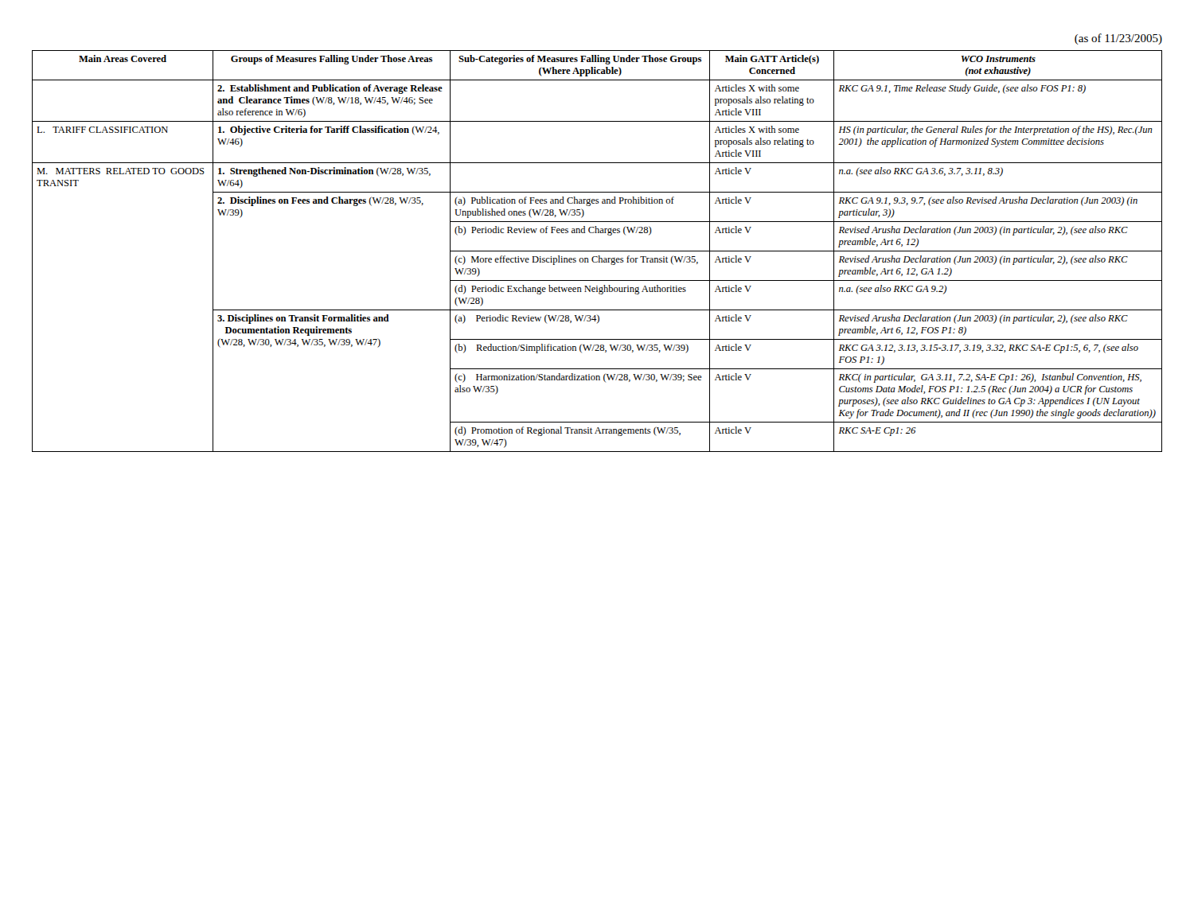(as of 11/23/2005)
| Main Areas Covered | Groups of Measures Falling Under Those Areas | Sub-Categories of Measures Falling Under Those Groups (Where Applicable) | Main GATT Article(s) Concerned | WCO Instruments (not exhaustive) |
| --- | --- | --- | --- | --- |
| | 2. Establishment and Publication of Average Release and Clearance Times (W/8, W/18, W/45, W/46; See also reference in W/6) | | Articles X with some proposals also relating to Article VIII | RKC GA 9.1, Time Release Study Guide, (see also FOS P1: 8) |
| L. TARIFF CLASSIFICATION | 1. Objective Criteria for Tariff Classification (W/24, W/46) | | Articles X with some proposals also relating to Article VIII | HS (in particular, the General Rules for the Interpretation of the HS), Rec.(Jun 2001) the application of Harmonized System Committee decisions |
| M. MATTERS RELATED TO GOODS TRANSIT | 1. Strengthened Non-Discrimination (W/28, W/35, W/64) | | Article V | n.a. (see also RKC GA 3.6, 3.7, 3.11, 8.3) |
| 2. Disciplines on Fees and Charges (W/28, W/35, W/39) | (a) Publication of Fees and Charges and Prohibition of Unpublished ones (W/28, W/35) | Article V | RKC GA 9.1, 9.3, 9.7, (see also Revised Arusha Declaration (Jun 2003) (in particular, 3)) |
| (b) Periodic Review of Fees and Charges (W/28) | Article V | Revised Arusha Declaration (Jun 2003) (in particular, 2), (see also RKC preamble, Art 6, 12) |
| (c) More effective Disciplines on Charges for Transit (W/35, W/39) | Article V | Revised Arusha Declaration (Jun 2003) (in particular, 2), (see also RKC preamble, Art 6, 12, GA 1.2) |
| (d) Periodic Exchange between Neighbouring Authorities (W/28) | Article V | n.a. (see also RKC GA 9.2) |
| 3. Disciplines on Transit Formalities and Documentation Requirements (W/28, W/30, W/34, W/35, W/39, W/47) | (a) Periodic Review (W/28, W/34) | Article V | Revised Arusha Declaration (Jun 2003) (in particular, 2), (see also RKC preamble, Art 6, 12, FOS P1: 8) |
| (b) Reduction/Simplification (W/28, W/30, W/35, W/39) | Article V | RKC GA 3.12, 3.13, 3.15-3.17, 3.19, 3.32, RKC SA-E Cp1:5, 6, 7, (see also FOS P1: 1) |
| (c) Harmonization/Standardization (W/28, W/30, W/39; See also W/35) | Article V | RKC( in particular, GA 3.11, 7.2, SA-E Cp1: 26), Istanbul Convention, HS, Customs Data Model, FOS P1: 1.2.5 (Rec (Jun 2004) a UCR for Customs purposes), (see also RKC Guidelines to GA Cp 3: Appendices I (UN Layout Key for Trade Document), and II (rec (Jun 1990) the single goods declaration)) |
| (d) Promotion of Regional Transit Arrangements (W/35, W/39, W/47) | Article V | RKC SA-E Cp1: 26 |